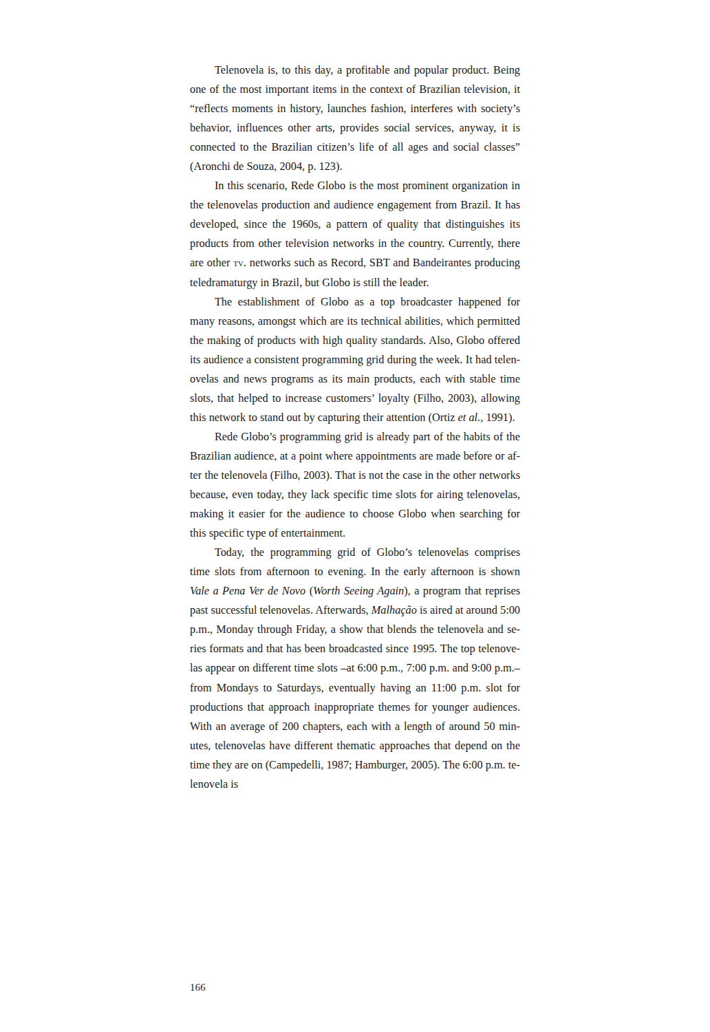Telenovela is, to this day, a profitable and popular product. Being one of the most important items in the context of Brazilian television, it “reflects moments in history, launches fashion, interferes with society’s behavior, influences other arts, provides social services, anyway, it is connected to the Brazilian citizen’s life of all ages and social classes” (Aronchi de Souza, 2004, p. 123).
In this scenario, Rede Globo is the most prominent organization in the telenovelas production and audience engagement from Brazil. It has developed, since the 1960s, a pattern of quality that distinguishes its products from other television networks in the country. Currently, there are other tv. networks such as Record, SBT and Bandeirantes producing teledramaturgy in Brazil, but Globo is still the leader.
The establishment of Globo as a top broadcaster happened for many reasons, amongst which are its technical abilities, which permitted the making of products with high quality standards. Also, Globo offered its audience a consistent programming grid during the week. It had telenovelas and news programs as its main products, each with stable time slots, that helped to increase customers’ loyalty (Filho, 2003), allowing this network to stand out by capturing their attention (Ortiz et al., 1991).
Rede Globo’s programming grid is already part of the habits of the Brazilian audience, at a point where appointments are made before or after the telenovela (Filho, 2003). That is not the case in the other networks because, even today, they lack specific time slots for airing telenovelas, making it easier for the audience to choose Globo when searching for this specific type of entertainment.
Today, the programming grid of Globo’s telenovelas comprises time slots from afternoon to evening. In the early afternoon is shown Vale a Pena Ver de Novo (Worth Seeing Again), a program that reprises past successful telenovelas. Afterwards, Malhação is aired at around 5:00 p.m., Monday through Friday, a show that blends the telenovela and series formats and that has been broadcasted since 1995. The top telenovelas appear on different time slots –at 6:00 p.m., 7:00 p.m. and 9:00 p.m.– from Mondays to Saturdays, eventually having an 11:00 p.m. slot for productions that approach inappropriate themes for younger audiences. With an average of 200 chapters, each with a length of around 50 minutes, telenovelas have different thematic approaches that depend on the time they are on (Campedelli, 1987; Hamburger, 2005). The 6:00 p.m. telenovela is
166